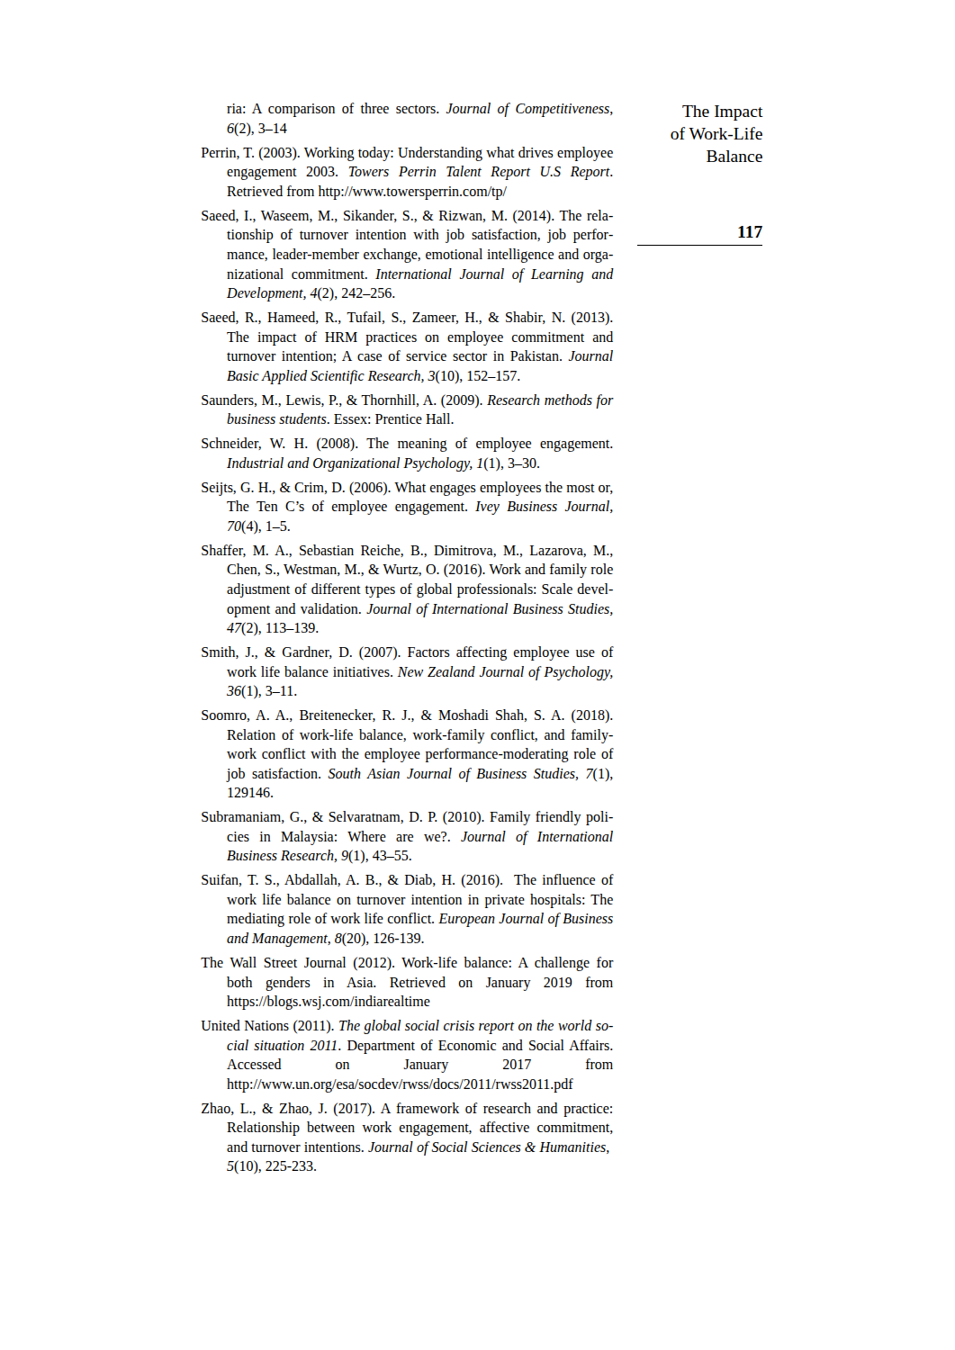ria: A comparison of three sectors. Journal of Competitiveness, 6(2), 3–14
Perrin, T. (2003). Working today: Understanding what drives employee engagement 2003. Towers Perrin Talent Report U.S Report. Retrieved from http://www.towersperrin.com/tp/
Saeed, I., Waseem, M., Sikander, S., & Rizwan, M. (2014). The relationship of turnover intention with job satisfaction, job performance, leader-member exchange, emotional intelligence and organizational commitment. International Journal of Learning and Development, 4(2), 242–256.
Saeed, R., Hameed, R., Tufail, S., Zameer, H., & Shabir, N. (2013). The impact of HRM practices on employee commitment and turnover intention; A case of service sector in Pakistan. Journal Basic Applied Scientific Research, 3(10), 152–157.
Saunders, M., Lewis, P., & Thornhill, A. (2009). Research methods for business students. Essex: Prentice Hall.
Schneider, W. H. (2008). The meaning of employee engagement. Industrial and Organizational Psychology, 1(1), 3–30.
Seijts, G. H., & Crim, D. (2006). What engages employees the most or, The Ten C’s of employee engagement. Ivey Business Journal, 70(4), 1–5.
Shaffer, M. A., Sebastian Reiche, B., Dimitrova, M., Lazarova, M., Chen, S., Westman, M., & Wurtz, O. (2016). Work and family role adjustment of different types of global professionals: Scale development and validation. Journal of International Business Studies, 47(2), 113–139.
Smith, J., & Gardner, D. (2007). Factors affecting employee use of work life balance initiatives. New Zealand Journal of Psychology, 36(1), 3–11.
Soomro, A. A., Breitenecker, R. J., & Moshadi Shah, S. A. (2018). Relation of work-life balance, work-family conflict, and family-work conflict with the employee performance-moderating role of job satisfaction. South Asian Journal of Business Studies, 7(1), 129146.
Subramaniam, G., & Selvaratnam, D. P. (2010). Family friendly policies in Malaysia: Where are we?. Journal of International Business Research, 9(1), 43–55.
Suifan, T. S., Abdallah, A. B., & Diab, H. (2016). The influence of work life balance on turnover intention in private hospitals: The mediating role of work life conflict. European Journal of Business and Management, 8(20), 126-139.
The Wall Street Journal (2012). Work-life balance: A challenge for both genders in Asia. Retrieved on January 2019 from https://blogs.wsj.com/indiarealtime
United Nations (2011). The global social crisis report on the world social situation 2011. Department of Economic and Social Affairs. Accessed on January 2017 from http://www.un.org/esa/socdev/rwss/docs/2011/rwss2011.pdf
Zhao, L., & Zhao, J. (2017). A framework of research and practice: Relationship between work engagement, affective commitment, and turnover intentions. Journal of Social Sciences & Humanities, 5(10), 225-233.
The Impact
of Work-Life
Balance
117